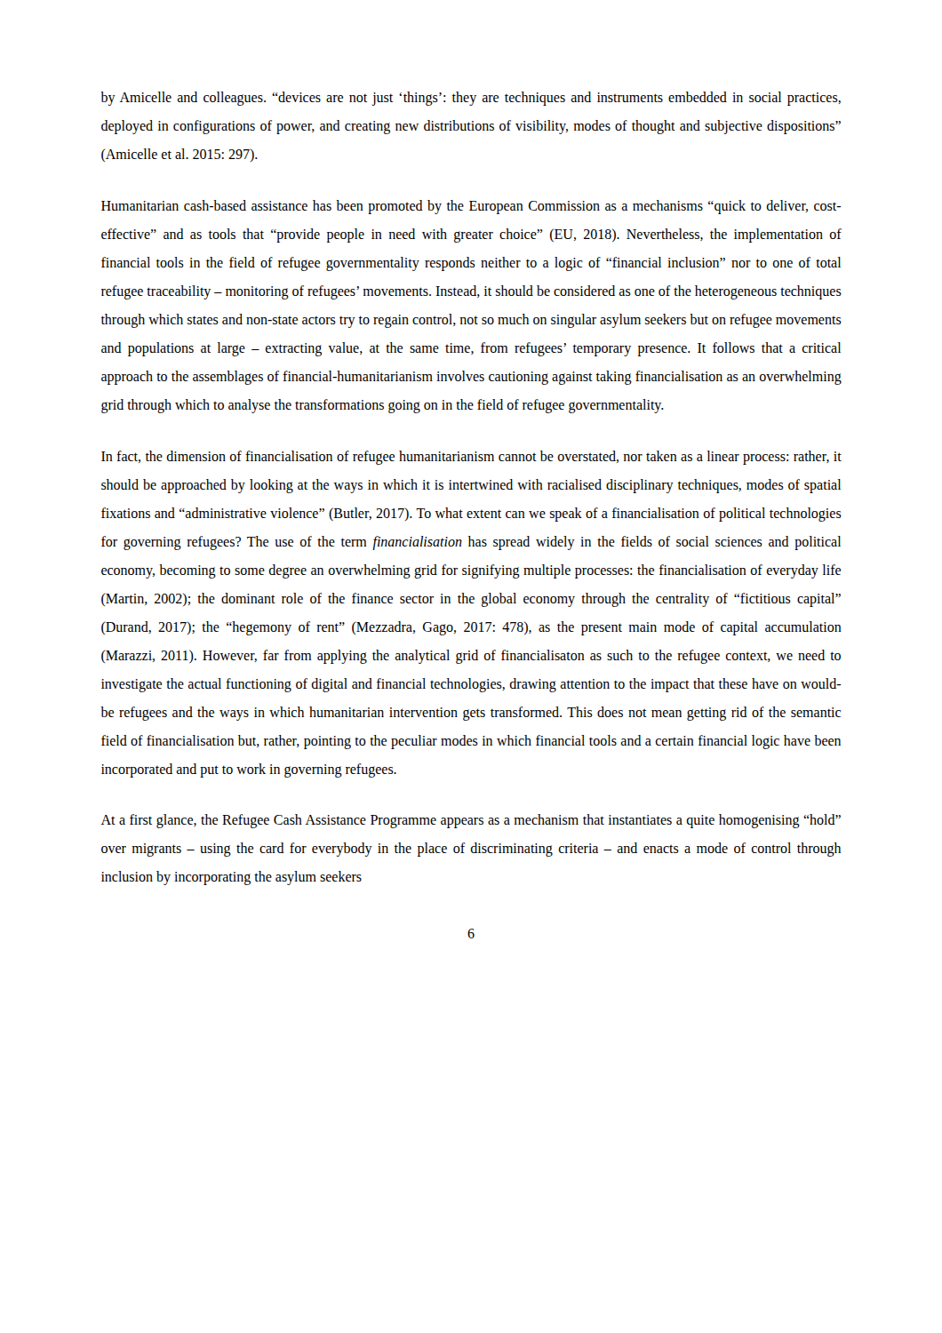by Amicelle and colleagues. “devices are not just ‘things’: they are techniques and instruments embedded in social practices, deployed in configurations of power, and creating new distributions of visibility, modes of thought and subjective dispositions” (Amicelle et al. 2015: 297).
Humanitarian cash-based assistance has been promoted by the European Commission as a mechanisms “quick to deliver, cost-effective” and as tools that “provide people in need with greater choice” (EU, 2018). Nevertheless, the implementation of financial tools in the field of refugee governmentality responds neither to a logic of “financial inclusion” nor to one of total refugee traceability – monitoring of refugees’ movements. Instead, it should be considered as one of the heterogeneous techniques through which states and non-state actors try to regain control, not so much on singular asylum seekers but on refugee movements and populations at large – extracting value, at the same time, from refugees’ temporary presence. It follows that a critical approach to the assemblages of financial-humanitarianism involves cautioning against taking financialisation as an overwhelming grid through which to analyse the transformations going on in the field of refugee governmentality.
In fact, the dimension of financialisation of refugee humanitarianism cannot be overstated, nor taken as a linear process: rather, it should be approached by looking at the ways in which it is intertwined with racialised disciplinary techniques, modes of spatial fixations and “administrative violence” (Butler, 2017). To what extent can we speak of a financialisation of political technologies for governing refugees? The use of the term financialisation has spread widely in the fields of social sciences and political economy, becoming to some degree an overwhelming grid for signifying multiple processes: the financialisation of everyday life (Martin, 2002); the dominant role of the finance sector in the global economy through the centrality of “fictitious capital” (Durand, 2017); the “hegemony of rent” (Mezzadra, Gago, 2017: 478), as the present main mode of capital accumulation (Marazzi, 2011). However, far from applying the analytical grid of financialisaton as such to the refugee context, we need to investigate the actual functioning of digital and financial technologies, drawing attention to the impact that these have on would-be refugees and the ways in which humanitarian intervention gets transformed. This does not mean getting rid of the semantic field of financialisation but, rather, pointing to the peculiar modes in which financial tools and a certain financial logic have been incorporated and put to work in governing refugees.
At a first glance, the Refugee Cash Assistance Programme appears as a mechanism that instantiates a quite homogenising “hold” over migrants – using the card for everybody in the place of discriminating criteria – and enacts a mode of control through inclusion by incorporating the asylum seekers
6